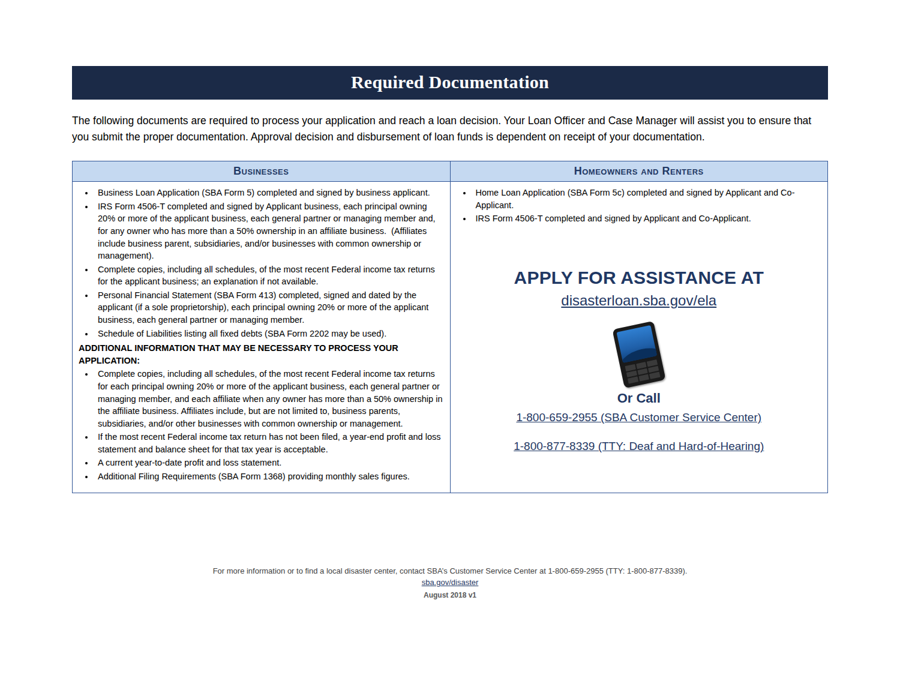Required Documentation
The following documents are required to process your application and reach a loan decision. Your Loan Officer and Case Manager will assist you to ensure that you submit the proper documentation. Approval decision and disbursement of loan funds is dependent on receipt of your documentation.
| Businesses | Homeowners and Renters |
| --- | --- |
| Business Loan Application (SBA Form 5) completed and signed by business applicant. IRS Form 4506-T completed and signed by Applicant business, each principal owning 20% or more of the applicant business, each general partner or managing member and, for any owner who has more than a 50% ownership in an affiliate business. (Affiliates include business parent, subsidiaries, and/or businesses with common ownership or management). Complete copies, including all schedules, of the most recent Federal income tax returns for the applicant business; an explanation if not available. Personal Financial Statement (SBA Form 413) completed, signed and dated by the applicant (if a sole proprietorship), each principal owning 20% or more of the applicant business, each general partner or managing member. Schedule of Liabilities listing all fixed debts (SBA Form 2202 may be used). Additional information that may be necessary to process your application: Complete copies, including all schedules, of the most recent Federal income tax returns for each principal owning 20% or more of the applicant business, each general partner or managing member, and each affiliate when any owner has more than a 50% ownership in the affiliate business. Affiliates include, but are not limited to, business parents, subsidiaries, and/or other businesses with common ownership or management. If the most recent Federal income tax return has not been filed, a year-end profit and loss statement and balance sheet for that tax year is acceptable. A current year-to-date profit and loss statement. Additional Filing Requirements (SBA Form 1368) providing monthly sales figures. | Home Loan Application (SBA Form 5c) completed and signed by Applicant and Co-Applicant. IRS Form 4506-T completed and signed by Applicant and Co-Applicant. APPLY FOR ASSISTANCE AT disasterloan.sba.gov/ela Or Call 1-800-659-2955 (SBA Customer Service Center) 1-800-877-8339 (TTY: Deaf and Hard-of-Hearing) |
For more information or to find a local disaster center, contact SBA’s Customer Service Center at 1-800-659-2955 (TTY: 1-800-877-8339).
sba.gov/disaster
August 2018 v1